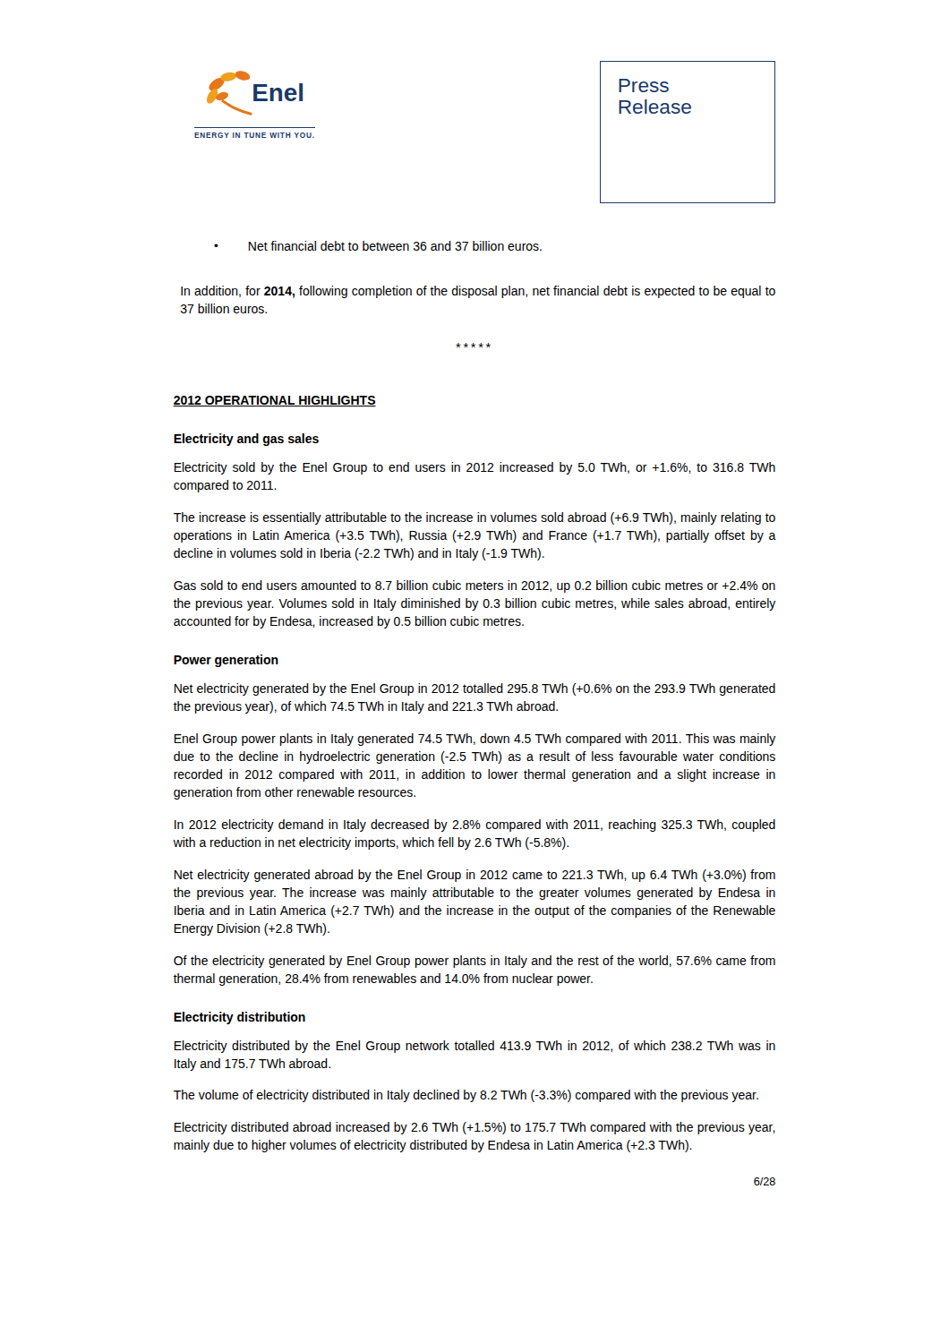Enel
ENERGY IN TUNE WITH YOU.
Press
Release
Net financial debt to between 36 and 37 billion euros.
In addition, for 2014, following completion of the disposal plan, net financial debt is expected to be equal to 37 billion euros.
*****
2012 OPERATIONAL HIGHLIGHTS
Electricity and gas sales
Electricity sold by the Enel Group to end users in 2012 increased by 5.0 TWh, or +1.6%, to 316.8 TWh compared to 2011.
The increase is essentially attributable to the increase in volumes sold abroad (+6.9 TWh), mainly relating to operations in Latin America (+3.5 TWh), Russia (+2.9 TWh) and France (+1.7 TWh), partially offset by a decline in volumes sold in Iberia (-2.2 TWh) and in Italy (-1.9 TWh).
Gas sold to end users amounted to 8.7 billion cubic meters in 2012, up 0.2 billion cubic metres or +2.4% on the previous year. Volumes sold in Italy diminished by 0.3 billion cubic metres, while sales abroad, entirely accounted for by Endesa, increased by 0.5 billion cubic metres.
Power generation
Net electricity generated by the Enel Group in 2012 totalled 295.8 TWh (+0.6% on the 293.9 TWh generated the previous year), of which 74.5 TWh in Italy and 221.3 TWh abroad.
Enel Group power plants in Italy generated 74.5 TWh, down 4.5 TWh compared with 2011. This was mainly due to the decline in hydroelectric generation (-2.5 TWh) as a result of less favourable water conditions recorded in 2012 compared with 2011, in addition to lower thermal generation and a slight increase in generation from other renewable resources.
In 2012 electricity demand in Italy decreased by 2.8% compared with 2011, reaching 325.3 TWh, coupled with a reduction in net electricity imports, which fell by 2.6 TWh (-5.8%).
Net electricity generated abroad by the Enel Group in 2012 came to 221.3 TWh, up 6.4 TWh (+3.0%) from the previous year. The increase was mainly attributable to the greater volumes generated by Endesa in Iberia and in Latin America (+2.7 TWh) and the increase in the output of the companies of the Renewable Energy Division (+2.8 TWh).
Of the electricity generated by Enel Group power plants in Italy and the rest of the world, 57.6% came from thermal generation, 28.4% from renewables and 14.0% from nuclear power.
Electricity distribution
Electricity distributed by the Enel Group network totalled 413.9 TWh in 2012, of which 238.2 TWh was in Italy and 175.7 TWh abroad.
The volume of electricity distributed in Italy declined by 8.2 TWh (-3.3%) compared with the previous year.
Electricity distributed abroad increased by 2.6 TWh (+1.5%) to 175.7 TWh compared with the previous year, mainly due to higher volumes of electricity distributed by Endesa in Latin America (+2.3 TWh).
6/28